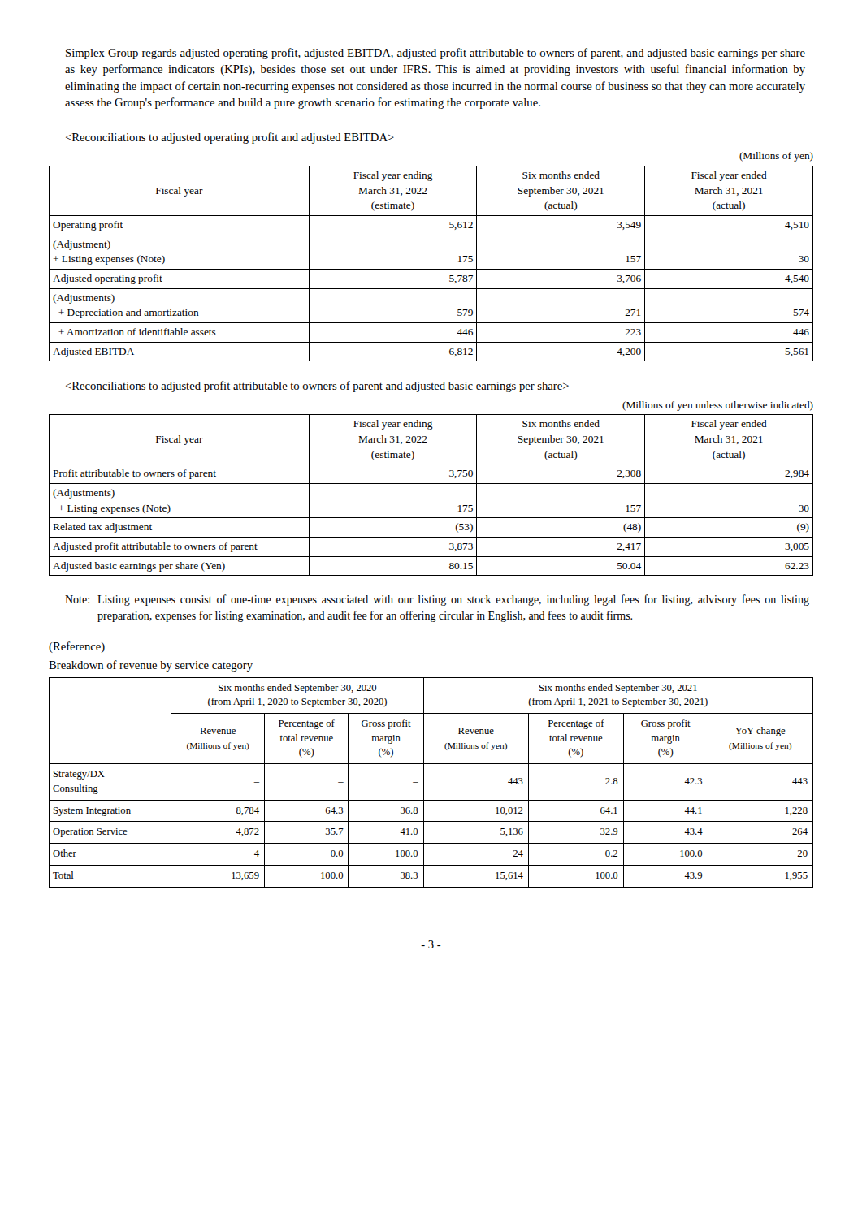Simplex Group regards adjusted operating profit, adjusted EBITDA, adjusted profit attributable to owners of parent, and adjusted basic earnings per share as key performance indicators (KPIs), besides those set out under IFRS. This is aimed at providing investors with useful financial information by eliminating the impact of certain non-recurring expenses not considered as those incurred in the normal course of business so that they can more accurately assess the Group's performance and build a pure growth scenario for estimating the corporate value.
<Reconciliations to adjusted operating profit and adjusted EBITDA>
(Millions of yen)
| Fiscal year | Fiscal year ending March 31, 2022 (estimate) | Six months ended September 30, 2021 (actual) | Fiscal year ended March 31, 2021 (actual) |
| --- | --- | --- | --- |
| Operating profit | 5,612 | 3,549 | 4,510 |
| (Adjustment) + Listing expenses (Note) | 175 | 157 | 30 |
| Adjusted operating profit | 5,787 | 3,706 | 4,540 |
| (Adjustments) + Depreciation and amortization | 579 | 271 | 574 |
| + Amortization of identifiable assets | 446 | 223 | 446 |
| Adjusted EBITDA | 6,812 | 4,200 | 5,561 |
<Reconciliations to adjusted profit attributable to owners of parent and adjusted basic earnings per share>
(Millions of yen unless otherwise indicated)
| Fiscal year | Fiscal year ending March 31, 2022 (estimate) | Six months ended September 30, 2021 (actual) | Fiscal year ended March 31, 2021 (actual) |
| --- | --- | --- | --- |
| Profit attributable to owners of parent | 3,750 | 2,308 | 2,984 |
| (Adjustments) + Listing expenses (Note) | 175 | 157 | 30 |
| Related tax adjustment | (53) | (48) | (9) |
| Adjusted profit attributable to owners of parent | 3,873 | 2,417 | 3,005 |
| Adjusted basic earnings per share (Yen) | 80.15 | 50.04 | 62.23 |
Note: Listing expenses consist of one-time expenses associated with our listing on stock exchange, including legal fees for listing, advisory fees on listing preparation, expenses for listing examination, and audit fee for an offering circular in English, and fees to audit firms.
(Reference)
Breakdown of revenue by service category
| | Six months ended September 30, 2020 (from April 1, 2020 to September 30, 2020) | Six months ended September 30, 2021 (from April 1, 2021 to September 30, 2021) |
| --- | --- | --- |
| Revenue (Millions of yen) | Percentage of total revenue (%) | Gross profit margin (%) | Revenue (Millions of yen) | Percentage of total revenue (%) | Gross profit margin (%) | YoY change (Millions of yen) |
| Strategy/DX Consulting | – | – | – | 443 | 2.8 | 42.3 | 443 |
| System Integration | 8,784 | 64.3 | 36.8 | 10,012 | 64.1 | 44.1 | 1,228 |
| Operation Service | 4,872 | 35.7 | 41.0 | 5,136 | 32.9 | 43.4 | 264 |
| Other | 4 | 0.0 | 100.0 | 24 | 0.2 | 100.0 | 20 |
| Total | 13,659 | 100.0 | 38.3 | 15,614 | 100.0 | 43.9 | 1,955 |
- 3 -